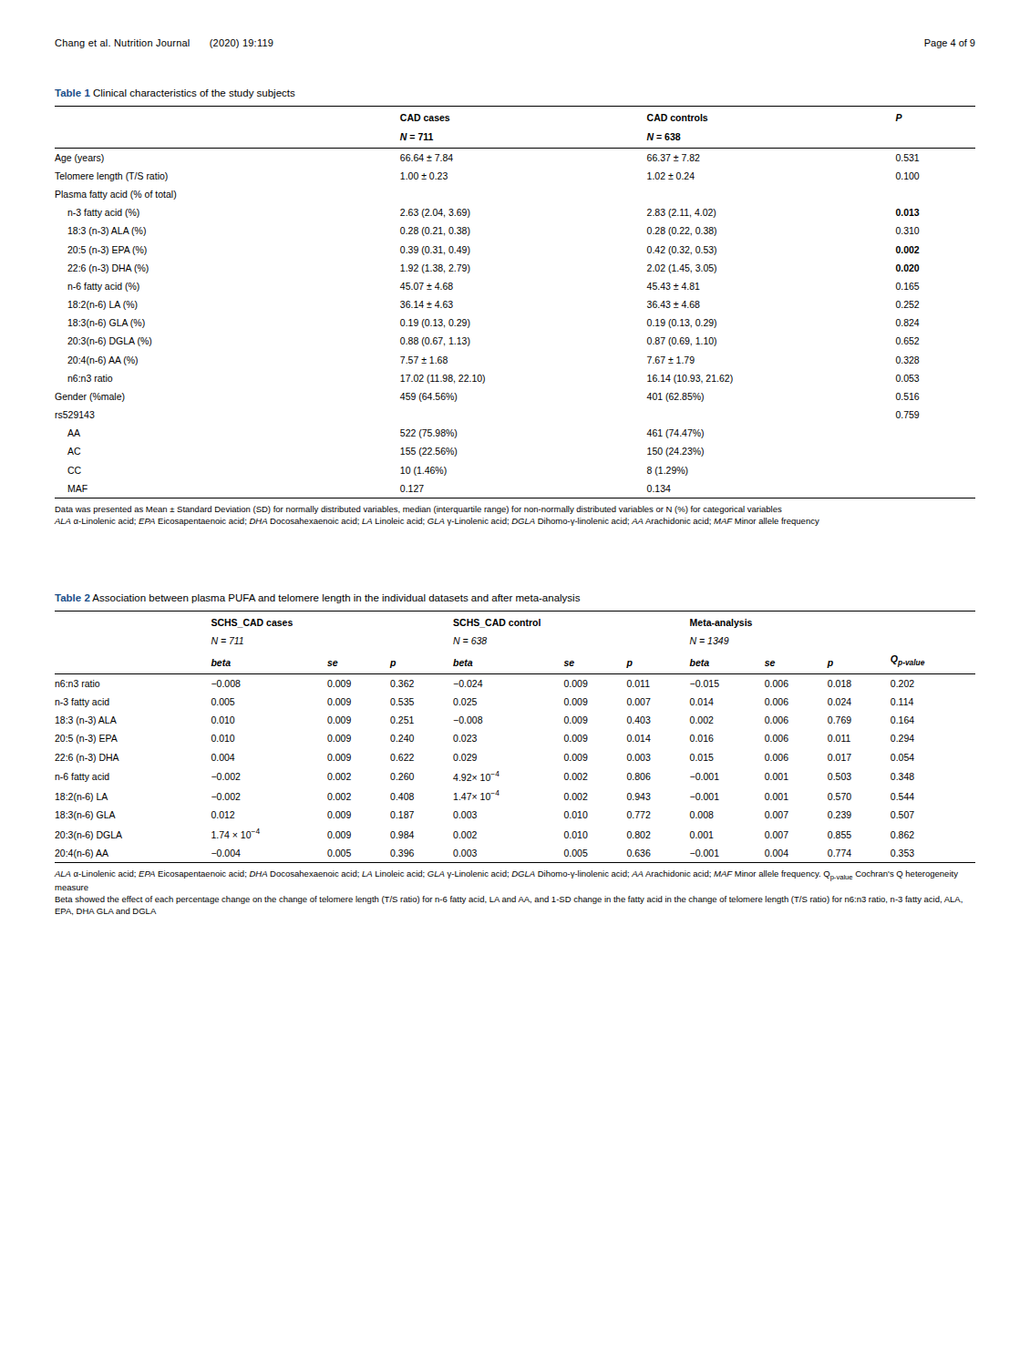Chang et al. Nutrition Journal (2020) 19:119
Page 4 of 9
Table 1 Clinical characteristics of the study subjects
| | CAD cases | CAD controls | P |
| --- | --- | --- | --- |
| | N = 711 | N = 638 | |
| Age (years) | 66.64 ± 7.84 | 66.37 ± 7.82 | 0.531 |
| Telomere length (T/S ratio) | 1.00 ± 0.23 | 1.02 ± 0.24 | 0.100 |
| Plasma fatty acid (% of total) | | | |
| n-3 fatty acid (%) | 2.63 (2.04, 3.69) | 2.83 (2.11, 4.02) | 0.013 |
| 18:3 (n-3) ALA (%) | 0.28 (0.21, 0.38) | 0.28 (0.22, 0.38) | 0.310 |
| 20:5 (n-3) EPA (%) | 0.39 (0.31, 0.49) | 0.42 (0.32, 0.53) | 0.002 |
| 22:6 (n-3) DHA (%) | 1.92 (1.38, 2.79) | 2.02 (1.45, 3.05) | 0.020 |
| n-6 fatty acid (%) | 45.07 ± 4.68 | 45.43 ± 4.81 | 0.165 |
| 18:2(n-6) LA (%) | 36.14 ± 4.63 | 36.43 ± 4.68 | 0.252 |
| 18:3(n-6) GLA (%) | 0.19 (0.13, 0.29) | 0.19 (0.13, 0.29) | 0.824 |
| 20:3(n-6) DGLA (%) | 0.88 (0.67, 1.13) | 0.87 (0.69, 1.10) | 0.652 |
| 20:4(n-6) AA (%) | 7.57 ± 1.68 | 7.67 ± 1.79 | 0.328 |
| n6:n3 ratio | 17.02 (11.98, 22.10) | 16.14 (10.93, 21.62) | 0.053 |
| Gender (%male) | 459 (64.56%) | 401 (62.85%) | 0.516 |
| rs529143 | | | 0.759 |
| AA | 522 (75.98%) | 461 (74.47%) | |
| AC | 155 (22.56%) | 150 (24.23%) | |
| CC | 10 (1.46%) | 8 (1.29%) | |
| MAF | 0.127 | 0.134 | |
Data was presented as Mean ± Standard Deviation (SD) for normally distributed variables, median (interquartile range) for non-normally distributed variables or N (%) for categorical variables
ALA α-Linolenic acid; EPA Eicosapentaenoic acid; DHA Docosahexaenoic acid; LA Linoleic acid; GLA γ-Linolenic acid; DGLA Dihomo-γ-linolenic acid; AA Arachidonic acid; MAF Minor allele frequency
Table 2 Association between plasma PUFA and telomere length in the individual datasets and after meta-analysis
| | SCHS_CAD cases | SCHS_CAD control | Meta-analysis |
| --- | --- | --- | --- |
| | N = 711 | N = 638 | N = 1349 |
| | beta | se | p | beta | se | p | beta | se | p | Q p-value |
| n6:n3 ratio | −0.008 | 0.009 | 0.362 | −0.024 | 0.009 | 0.011 | −0.015 | 0.006 | 0.018 | 0.202 |
| n-3 fatty acid | 0.005 | 0.009 | 0.535 | 0.025 | 0.009 | 0.007 | 0.014 | 0.006 | 0.024 | 0.114 |
| 18:3 (n-3) ALA | 0.010 | 0.009 | 0.251 | −0.008 | 0.009 | 0.403 | 0.002 | 0.006 | 0.769 | 0.164 |
| 20:5 (n-3) EPA | 0.010 | 0.009 | 0.240 | 0.023 | 0.009 | 0.014 | 0.016 | 0.006 | 0.011 | 0.294 |
| 22:6 (n-3) DHA | 0.004 | 0.009 | 0.622 | 0.029 | 0.009 | 0.003 | 0.015 | 0.006 | 0.017 | 0.054 |
| n-6 fatty acid | −0.002 | 0.002 | 0.260 | 4.92× 10 −4 | 0.002 | 0.806 | −0.001 | 0.001 | 0.503 | 0.348 |
| 18:2(n-6) LA | −0.002 | 0.002 | 0.408 | 1.47× 10 −4 | 0.002 | 0.943 | −0.001 | 0.001 | 0.570 | 0.544 |
| 18:3(n-6) GLA | 0.012 | 0.009 | 0.187 | 0.003 | 0.010 | 0.772 | 0.008 | 0.007 | 0.239 | 0.507 |
| 20:3(n-6) DGLA | 1.74 × 10 −4 | 0.009 | 0.984 | 0.002 | 0.010 | 0.802 | 0.001 | 0.007 | 0.855 | 0.862 |
| 20:4(n-6) AA | −0.004 | 0.005 | 0.396 | 0.003 | 0.005 | 0.636 | −0.001 | 0.004 | 0.774 | 0.353 |
ALA α-Linolenic acid; EPA Eicosapentaenoic acid; DHA Docosahexaenoic acid; LA Linoleic acid; GLA γ-Linolenic acid; DGLA Dihomo-γ-linolenic acid; AA Arachidonic acid; MAF Minor allele frequency. Qp-value Cochran's Q heterogeneity measure
Beta showed the effect of each percentage change on the change of telomere length (T/S ratio) for n-6 fatty acid, LA and AA, and 1-SD change in the fatty acid in the change of telomere length (T/S ratio) for n6:n3 ratio, n-3 fatty acid, ALA, EPA, DHA GLA and DGLA